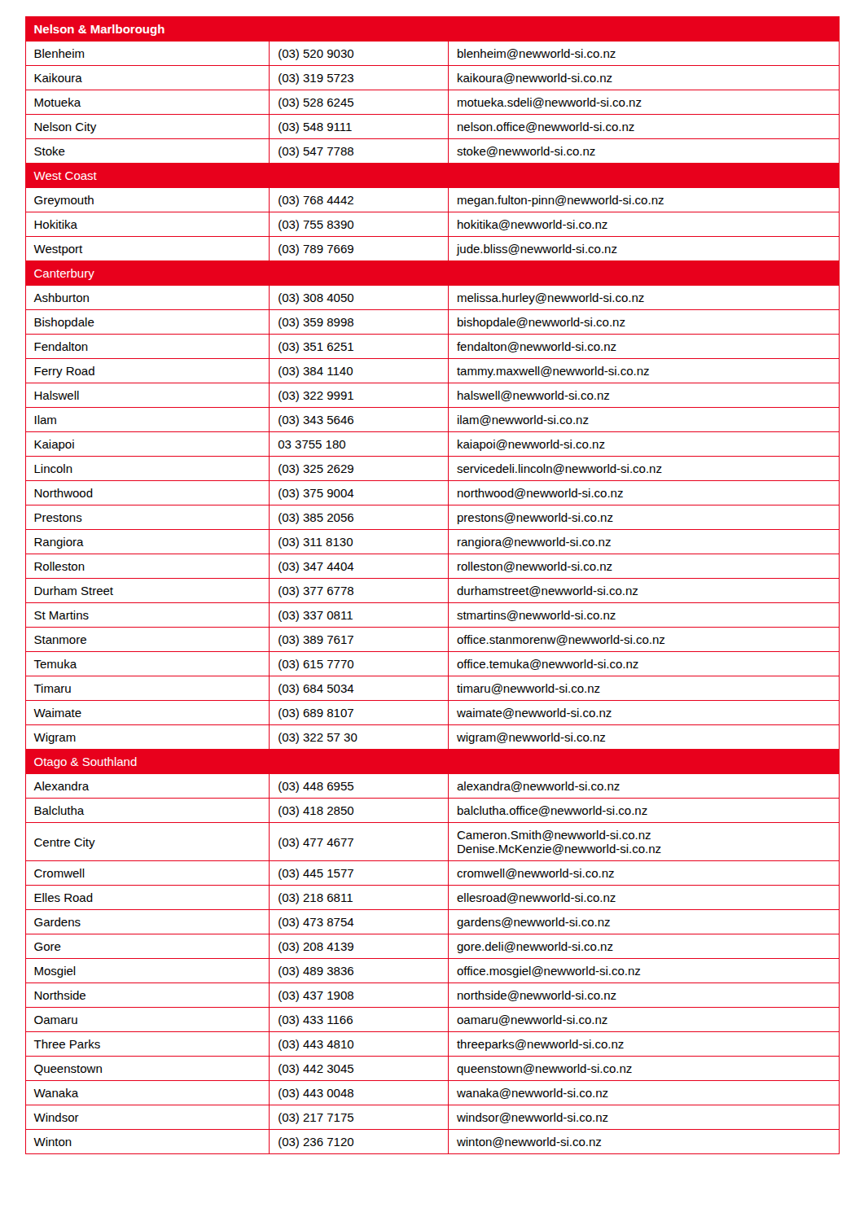| Nelson & Marlborough |
| --- |
| Blenheim | (03) 520 9030 | blenheim@newworld-si.co.nz |
| Kaikoura | (03) 319 5723 | kaikoura@newworld-si.co.nz |
| Motueka | (03) 528 6245 | motueka.sdeli@newworld-si.co.nz |
| Nelson City | (03) 548 9111 | nelson.office@newworld-si.co.nz |
| Stoke | (03) 547 7788 | stoke@newworld-si.co.nz |
| West Coast |
| Greymouth | (03) 768 4442 | megan.fulton-pinn@newworld-si.co.nz |
| Hokitika | (03) 755 8390 | hokitika@newworld-si.co.nz |
| Westport | (03) 789 7669 | jude.bliss@newworld-si.co.nz |
| Canterbury |
| Ashburton | (03) 308 4050 | melissa.hurley@newworld-si.co.nz |
| Bishopdale | (03) 359 8998 | bishopdale@newworld-si.co.nz |
| Fendalton | (03) 351 6251 | fendalton@newworld-si.co.nz |
| Ferry Road | (03) 384 1140 | tammy.maxwell@newworld-si.co.nz |
| Halswell | (03) 322 9991 | halswell@newworld-si.co.nz |
| Ilam | (03) 343 5646 | ilam@newworld-si.co.nz |
| Kaiapoi | 03 3755 180 | kaiapoi@newworld-si.co.nz |
| Lincoln | (03) 325 2629 | servicedeli.lincoln@newworld-si.co.nz |
| Northwood | (03) 375 9004 | northwood@newworld-si.co.nz |
| Prestons | (03) 385 2056 | prestons@newworld-si.co.nz |
| Rangiora | (03) 311 8130 | rangiora@newworld-si.co.nz |
| Rolleston | (03) 347 4404 | rolleston@newworld-si.co.nz |
| Durham Street | (03) 377 6778 | durhamstreet@newworld-si.co.nz |
| St Martins | (03) 337 0811 | stmartins@newworld-si.co.nz |
| Stanmore | (03) 389 7617 | office.stanmorenw@newworld-si.co.nz |
| Temuka | (03) 615 7770 | office.temuka@newworld-si.co.nz |
| Timaru | (03) 684 5034 | timaru@newworld-si.co.nz |
| Waimate | (03) 689 8107 | waimate@newworld-si.co.nz |
| Wigram | (03) 322 57 30 | wigram@newworld-si.co.nz |
| Otago & Southland |
| Alexandra | (03) 448 6955 | alexandra@newworld-si.co.nz |
| Balclutha | (03) 418 2850 | balclutha.office@newworld-si.co.nz |
| Centre City | (03) 477 4677 | Cameron.Smith@newworld-si.co.nz Denise.McKenzie@newworld-si.co.nz |
| Cromwell | (03) 445 1577 | cromwell@newworld-si.co.nz |
| Elles Road | (03) 218 6811 | ellesroad@newworld-si.co.nz |
| Gardens | (03) 473 8754 | gardens@newworld-si.co.nz |
| Gore | (03) 208 4139 | gore.deli@newworld-si.co.nz |
| Mosgiel | (03) 489 3836 | office.mosgiel@newworld-si.co.nz |
| Northside | (03) 437 1908 | northside@newworld-si.co.nz |
| Oamaru | (03) 433 1166 | oamaru@newworld-si.co.nz |
| Three Parks | (03) 443 4810 | threeparks@newworld-si.co.nz |
| Queenstown | (03) 442 3045 | queenstown@newworld-si.co.nz |
| Wanaka | (03) 443 0048 | wanaka@newworld-si.co.nz |
| Windsor | (03) 217 7175 | windsor@newworld-si.co.nz |
| Winton | (03) 236 7120 | winton@newworld-si.co.nz |